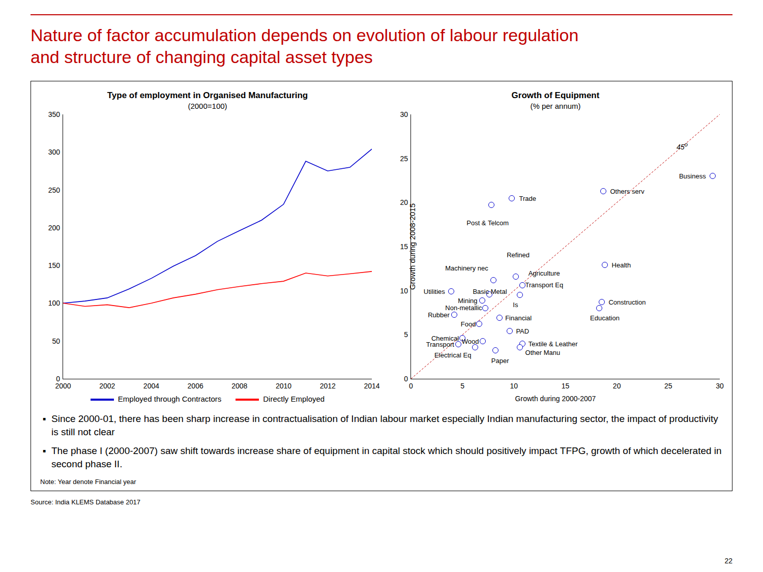Nature of factor accumulation depends on evolution of labour regulation
and structure of changing capital asset types
Type of employment in Organised Manufacturing
(2000=100)
350
300
250
200
150
100
50
0
2000
2002
2004
2006
2008
2010
2012
2014
Employed through Contractors Directly Employed
Growth of Equipment
(% per annum)
Growth during 2008-2015
30
25
20
15
10
5
0
0
5
10
15
20
25
30
45o
Business
Others serv
Trade
Post & Telcom
Health
Refined
Machinery nec
Agriculture
Utilities
Basic Metal
Transport Eq
Mining
Construction
Education
Non-metallic
Is
Rubber
Financial
Food
PAD
Chemical
Wood
Textile & Leather
Transport
Electrical Eq
Other Manu
Paper
Growth during 2000-2007
Since 2000-01, there has been sharp increase in contractualisation of Indian labour market especially Indian manufacturing sector, the impact of productivity is still not clear
The phase I (2000-2007) saw shift towards increase share of equipment in capital stock which should positively impact TFPG, growth of which decelerated in second phase II.
Note: Year denote Financial year
Source: India KLEMS Database 2017
22